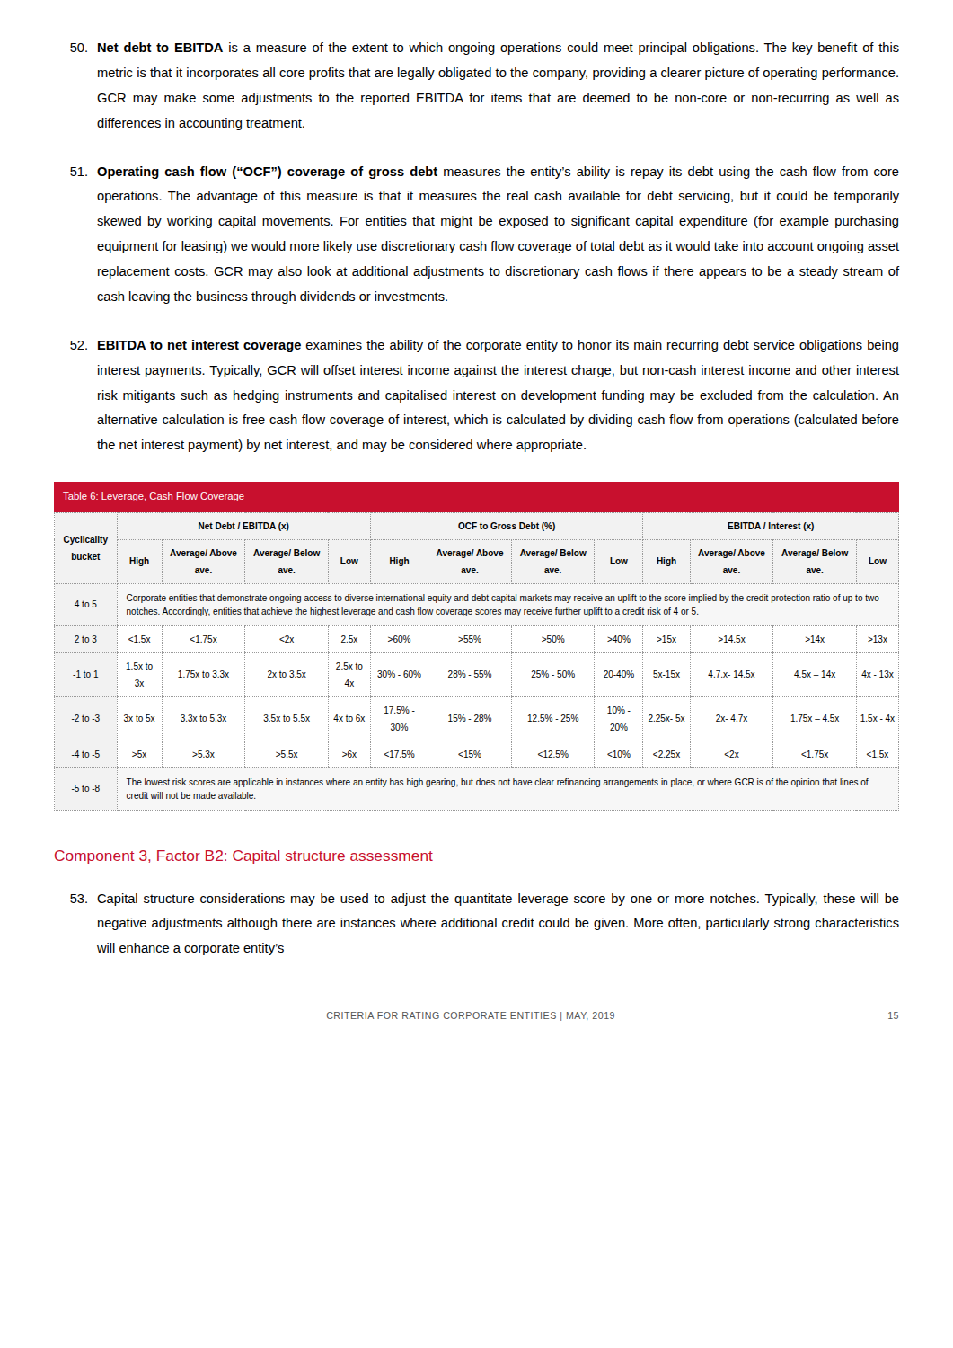50. Net debt to EBITDA is a measure of the extent to which ongoing operations could meet principal obligations. The key benefit of this metric is that it incorporates all core profits that are legally obligated to the company, providing a clearer picture of operating performance. GCR may make some adjustments to the reported EBITDA for items that are deemed to be non-core or non-recurring as well as differences in accounting treatment.
51. Operating cash flow (“OCF”) coverage of gross debt measures the entity’s ability is repay its debt using the cash flow from core operations. The advantage of this measure is that it measures the real cash available for debt servicing, but it could be temporarily skewed by working capital movements. For entities that might be exposed to significant capital expenditure (for example purchasing equipment for leasing) we would more likely use discretionary cash flow coverage of total debt as it would take into account ongoing asset replacement costs. GCR may also look at additional adjustments to discretionary cash flows if there appears to be a steady stream of cash leaving the business through dividends or investments.
52. EBITDA to net interest coverage examines the ability of the corporate entity to honor its main recurring debt service obligations being interest payments. Typically, GCR will offset interest income against the interest charge, but non-cash interest income and other interest risk mitigants such as hedging instruments and capitalised interest on development funding may be excluded from the calculation. An alternative calculation is free cash flow coverage of interest, which is calculated by dividing cash flow from operations (calculated before the net interest payment) by net interest, and may be considered where appropriate.
Table 6: Leverage, Cash Flow Coverage
| Cyclicality bucket | Net Debt / EBITDA (x) | OCF to Gross Debt (%) | EBITDA / Interest (x) |
| --- | --- | --- | --- |
| High | Average/ Above ave. | Average/ Below ave. | Low | High | Average/ Above ave. | Average/ Below ave. | Low | High | Average/ Above ave. | Average/ Below ave. | Low |
| 4 to 5 | Corporate entities that demonstrate ongoing access to diverse international equity and debt capital markets may receive an uplift to the score implied by the credit protection ratio of up to two notches. Accordingly, entities that achieve the highest leverage and cash flow coverage scores may receive further uplift to a credit risk of 4 or 5. |
| 2 to 3 | <1.5x | <1.75x | <2x | 2.5x | >60% | >55% | >50% | >40% | >15x | >14.5x | >14x | >13x |
| -1 to 1 | 1.5x to 3x | 1.75x to 3.3x | 2x to 3.5x | 2.5x to 4x | 30% - 60% | 28% - 55% | 25% - 50% | 20-40% | 5x-15x | 4.7.x- 14.5x | 4.5x – 14x | 4x - 13x |
| -2 to -3 | 3x to 5x | 3.3x to 5.3x | 3.5x to 5.5x | 4x to 6x | 17.5% - 30% | 15% - 28% | 12.5% - 25% | 10% - 20% | 2.25x- 5x | 2x- 4.7x | 1.75x – 4.5x | 1.5x - 4x |
| -4 to -5 | >5x | >5.3x | >5.5x | >6x | <17.5% | <15% | <12.5% | <10% | <2.25x | <2x | <1.75x | <1.5x |
| -5 to -8 | The lowest risk scores are applicable in instances where an entity has high gearing, but does not have clear refinancing arrangements in place, or where GCR is of the opinion that lines of credit will not be made available. |
Component 3, Factor B2: Capital structure assessment
53. Capital structure considerations may be used to adjust the quantitate leverage score by one or more notches. Typically, these will be negative adjustments although there are instances where additional credit could be given. More often, particularly strong characteristics will enhance a corporate entity’s
CRITERIA FOR RATING CORPORATE ENTITIES | MAY, 2019 15